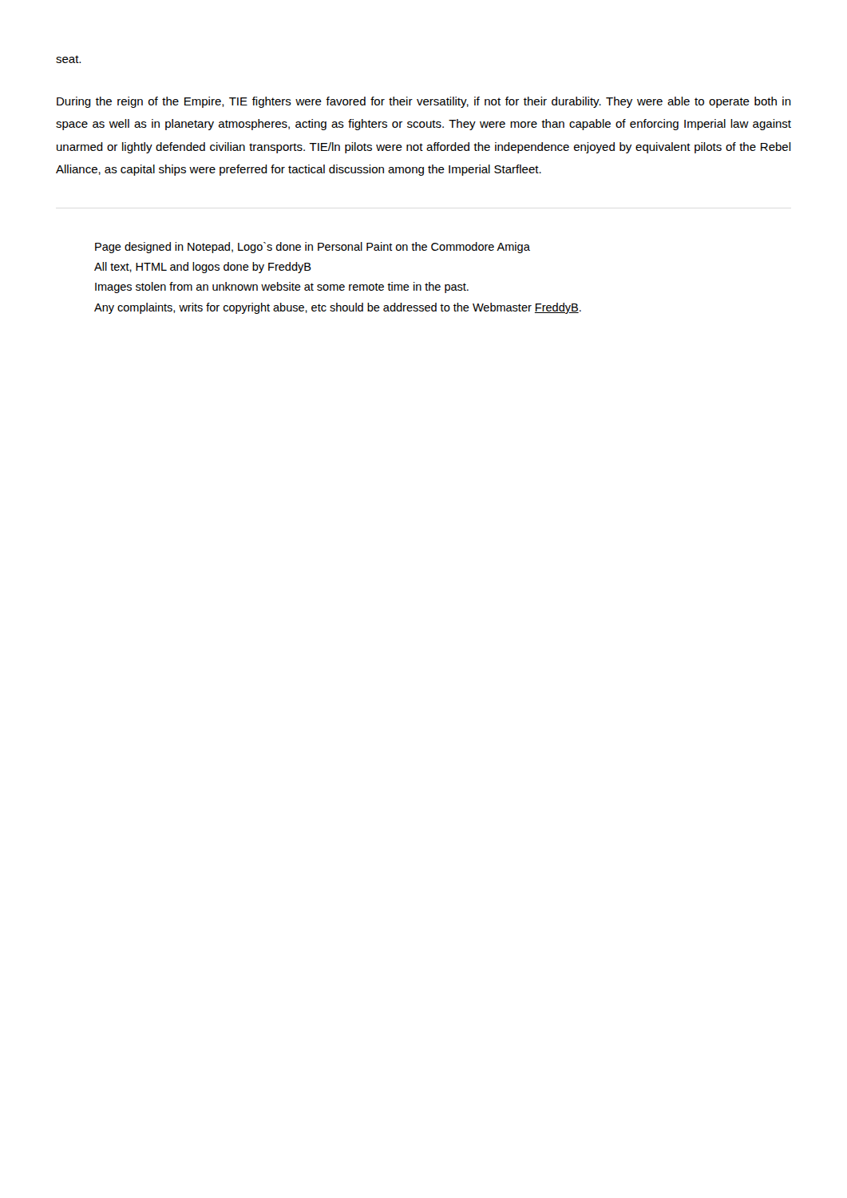seat.
During the reign of the Empire, TIE fighters were favored for their versatility, if not for their durability. They were able to operate both in space as well as in planetary atmospheres, acting as fighters or scouts. They were more than capable of enforcing Imperial law against unarmed or lightly defended civilian transports. TIE/ln pilots were not afforded the independence enjoyed by equivalent pilots of the Rebel Alliance, as capital ships were preferred for tactical discussion among the Imperial Starfleet.
Page designed in Notepad, Logo`s done in Personal Paint on the Commodore Amiga
All text, HTML and logos done by FreddyB
Images stolen from an unknown website at some remote time in the past.
Any complaints, writs for copyright abuse, etc should be addressed to the Webmaster FreddyB.